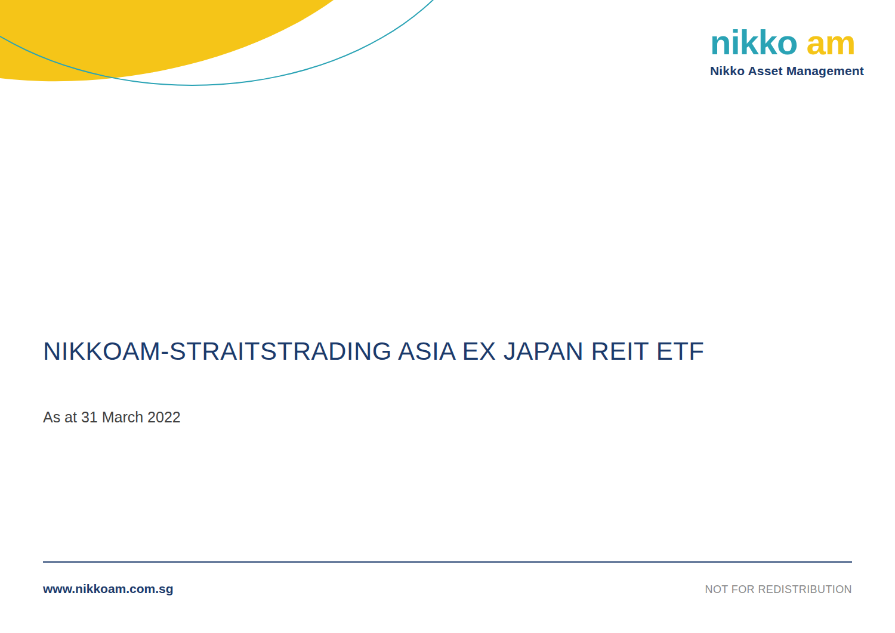nikko am
Nikko Asset Management
NikkoAM-StraitsTrading Asia ex Japan REIT ETF
As at 31 March 2022
www.nikkoam.com.sg
NOT FOR REDISTRIBUTION